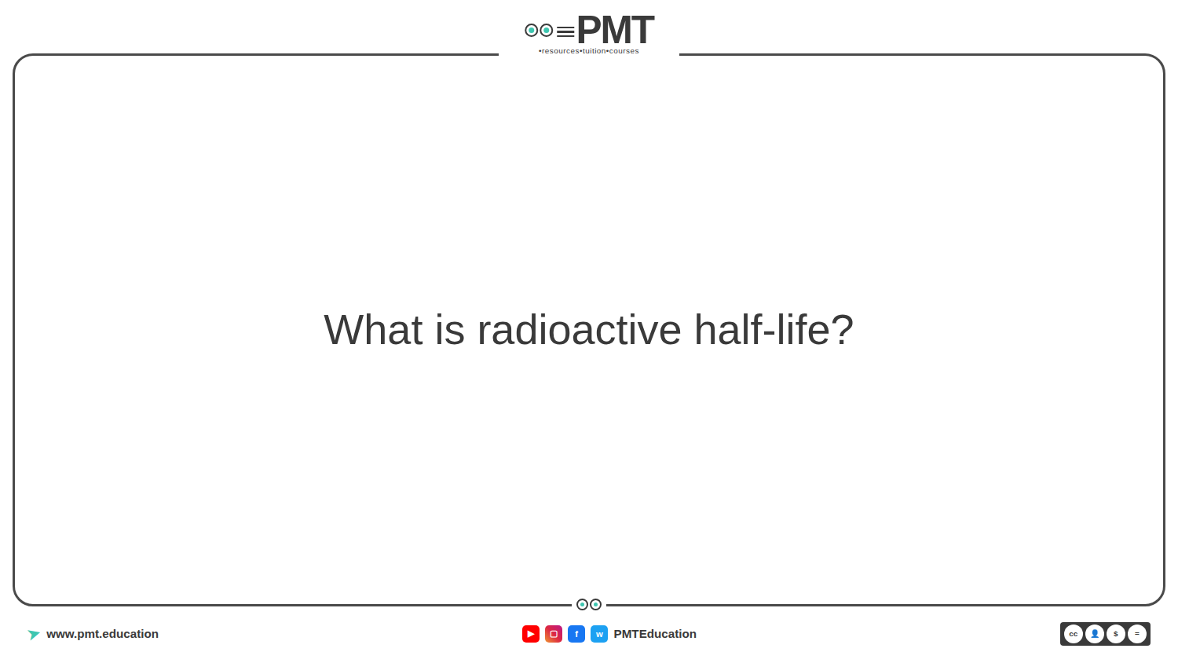PMT
•resources•tuition•courses
What is radioactive half-life?
➤ www.pmt.education
▶ ▢ f w PMTEducation
cc 👤 $ =